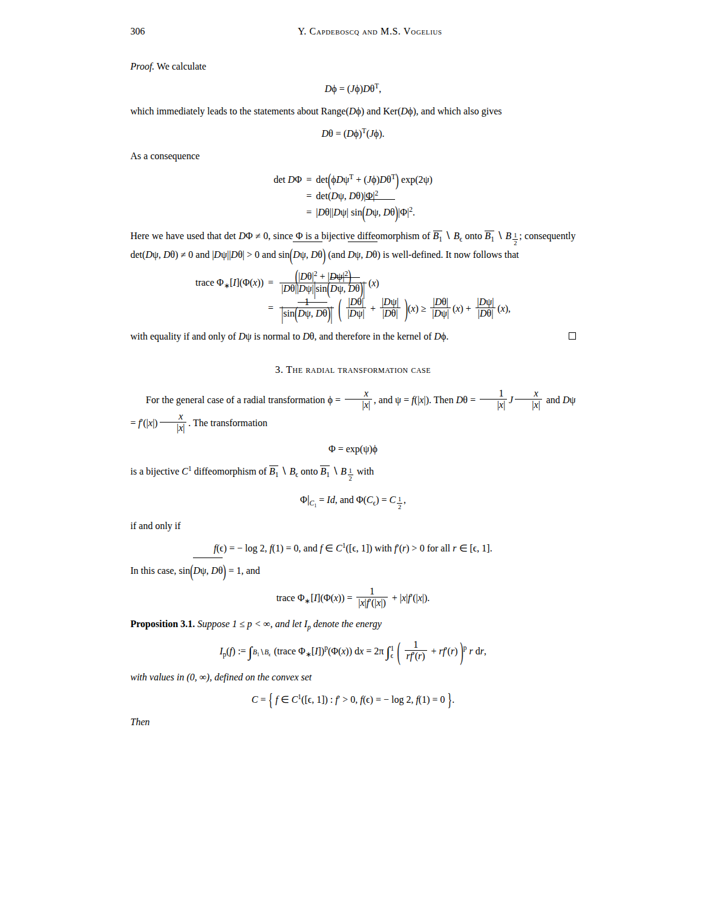306
Y. Capdeboscq and M.S. Vogelius
Proof. We calculate
Dϕ = (Jϕ)DθT,
which immediately leads to the statements about Range(Dϕ) and Ker(Dϕ), and which also gives
Dθ = (Dϕ)T(Jϕ).
As a consequence
det DΦ = det(ϕDψT + (Jϕ)DθT) exp(2ψ)
= det(Dψ, Dθ)|Φ|2
= |Dθ||Dψ| sin( Dψ, Dθ)|Φ|2.
Here we have used that det DΦ ≠ 0, since Φ is a bijective diffeomorphism of B1 ∖ Bϵ onto B1 ∖ B12; consequently det(Dψ, Dθ) ≠ 0 and |Dψ||Dθ| > 0 and sin( Dψ, Dθ) (and Dψ, Dθ) is well-defined. It now follows that
trace Φ∗[I](Φ(x)) = (|Dθ|2 + |Dψ|2) |Dθ||Dψ||sin( Dψ, Dθ)| (x)
= 1 |sin( Dψ, Dθ)| ( |Dθ||Dψ| + |Dψ||Dθ| )(x) ≥ |Dθ||Dψ|(x) + |Dψ||Dθ|(x),
with equality if and only of Dψ is normal to Dθ, and therefore in the kernel of Dϕ.
3. The radial transformation case
For the general case of a radial transformation ϕ = x|x|, and ψ = f(|x|). Then Dθ = 1|x|Jx|x| and Dψ = f′(|x|)x|x|. The transformation
Φ = exp(ψ)ϕ
is a bijective C1 diffeomorphism of B1 ∖ Bϵ onto B1 ∖ B12 with
Φ|C1 = Id, and Φ(Cϵ) = C12,
if and only if
f(ϵ) = − log 2, f(1) = 0, and f ∈ C1([ϵ, 1]) with f′(r) > 0 for all r ∈ [ϵ, 1].
In this case, sin( Dψ, Dθ) = 1, and
trace Φ∗[I](Φ(x)) = 1|x|f′(|x|) + |x|f′(|x|).
Proposition 3.1. Suppose 1 ≤ p < ∞, and let Ip denote the energy
Ip(f) := ∫B1∖Bϵ (trace Φ∗[I])p(Φ(x)) dx = 2π ∫1 ϵ ( 1 rf′(r) + rf′(r) )p r dr,
with values in (0, ∞), defined on the convex set
C = { f ∈ C1([ϵ, 1]) : f′ > 0, f(ϵ) = − log 2, f(1) = 0 }.
Then